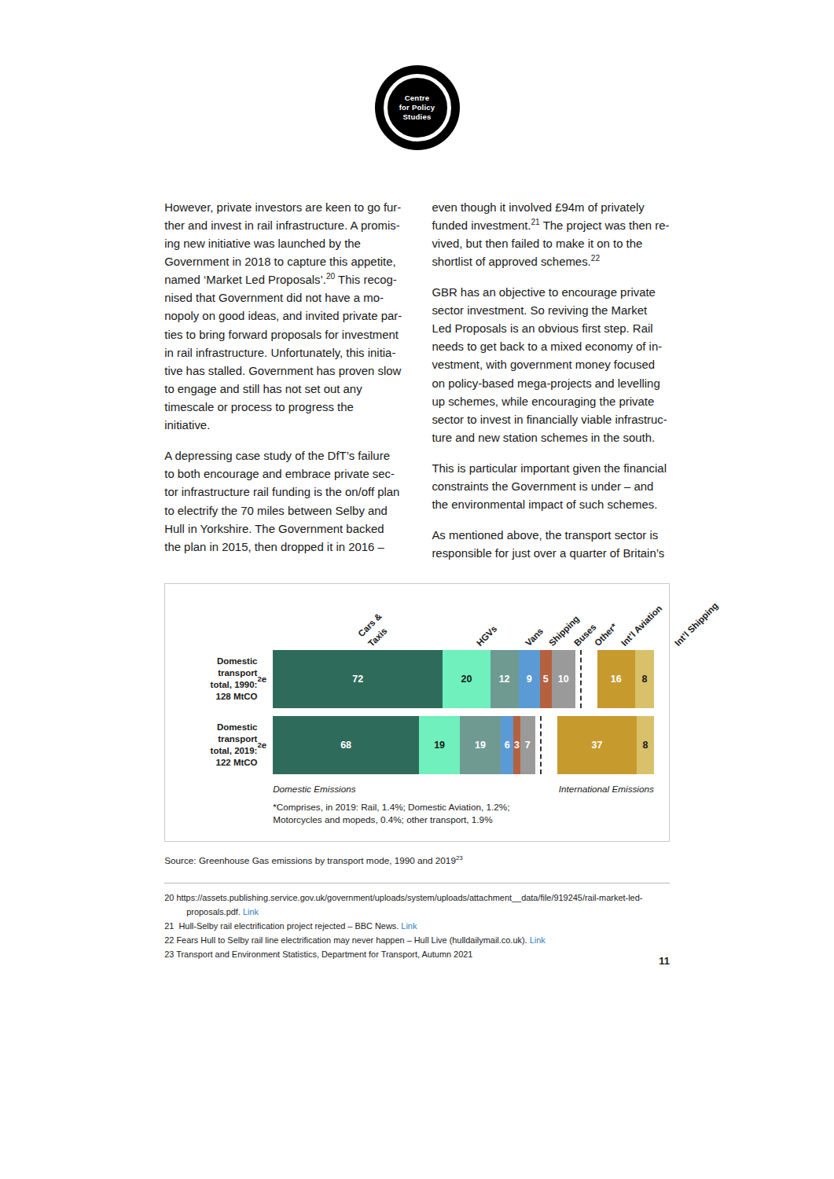Centre
for Policy
Studies
However, private investors are keen to go further and invest in rail infrastructure. A promising new initiative was launched by the Government in 2018 to capture this appetite, named ‘Market Led Proposals’.20 This recognised that Government did not have a monopoly on good ideas, and invited private parties to bring forward proposals for investment in rail infrastructure. Unfortunately, this initiative has stalled. Government has proven slow to engage and still has not set out any timescale or process to progress the initiative.
A depressing case study of the DfT’s failure to both encourage and embrace private sector infrastructure rail funding is the on/off plan to electrify the 70 miles between Selby and Hull in Yorkshire. The Government backed the plan in 2015, then dropped it in 2016 – even though it involved £94m of privately funded investment.21 The project was then revived, but then failed to make it on to the shortlist of approved schemes.22
GBR has an objective to encourage private sector investment. So reviving the Market Led Proposals is an obvious first step. Rail needs to get back to a mixed economy of investment, with government money focused on policy-based mega-projects and levelling up schemes, while encouraging the private sector to invest in financially viable infrastructure and new station schemes in the south.
This is particular important given the financial constraints the Government is under – and the environmental impact of such schemes.
As mentioned above, the transport sector is responsible for just over a quarter of Britain’s
Cars &
Taxis HGVs Vans Shipping Buses Other* Int’l Aviation Int’l Shipping
Domestic
transport
total, 1990:
128 MtCO2e
72
20
12
9
5
10
16
8
Domestic
transport
total, 2019:
122 MtCO2e
68
19
19
6
3
7
37
8
Domestic Emissions
International Emissions
*Comprises, in 2019: Rail, 1.4%; Domestic Aviation, 1.2%;
Motorcycles and mopeds, 0.4%; other transport, 1.9%
Source: Greenhouse Gas emissions by transport mode, 1990 and 201923
20 https://assets.publishing.service.gov.uk/government/uploads/system/uploads/attachment__data/file/919245/rail-market-led-
proposals.pdf. Link
21 Hull-Selby rail electrification project rejected – BBC News. Link
22 Fears Hull to Selby rail line electrification may never happen – Hull Live (hulldailymail.co.uk). Link
23 Transport and Environment Statistics, Department for Transport, Autumn 2021
11